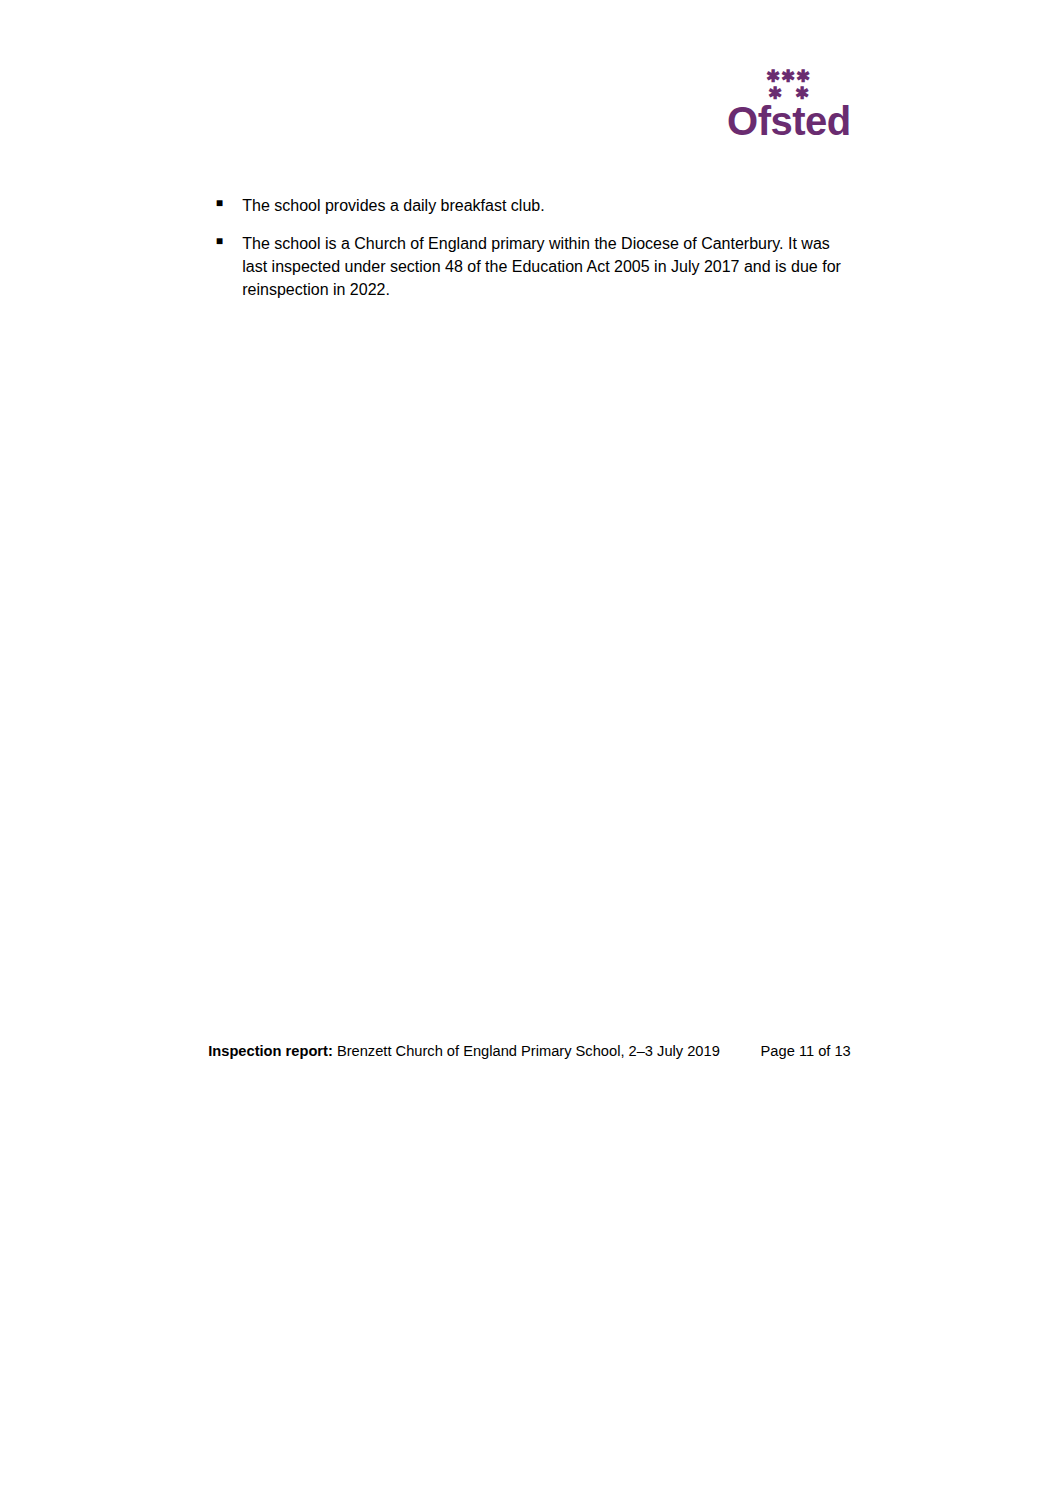✱✱✱
✱ ✱
Ofsted
The school provides a daily breakfast club.
The school is a Church of England primary within the Diocese of Canterbury. It was last inspected under section 48 of the Education Act 2005 in July 2017 and is due for reinspection in 2022.
Inspection report: Brenzett Church of England Primary School, 2–3 July 2019
Page 11 of 13